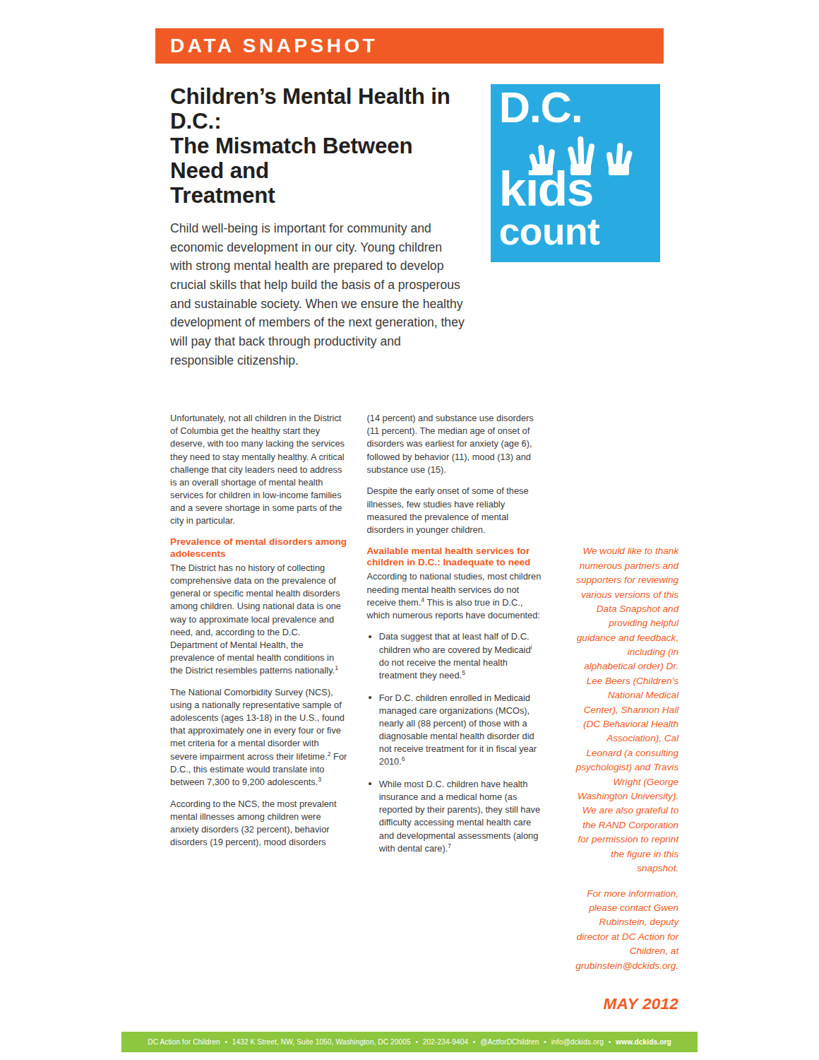DATA SNAPSHOT
Children’s Mental Health in D.C.:
The Mismatch Between Need and
Treatment
Child well-being is important for community and economic development in our city. Young children with strong mental health are prepared to develop crucial skills that help build the basis of a prosperous and sustainable society. When we ensure the healthy development of members of the next generation, they will pay that back through productivity and responsible citizenship.
D.C.
kids
count
Unfortunately, not all children in the District of Columbia get the healthy start they deserve, with too many lacking the services they need to stay mentally healthy. A critical challenge that city leaders need to address is an overall shortage of mental health services for children in low-income families and a severe shortage in some parts of the city in particular.
Prevalence of mental disorders among adolescents
The District has no history of collecting comprehensive data on the prevalence of general or specific mental health disorders among children. Using national data is one way to approximate local prevalence and need, and, according to the D.C. Department of Mental Health, the prevalence of mental health conditions in the District resembles patterns nationally.1
The National Comorbidity Survey (NCS), using a nationally representative sample of adolescents (ages 13-18) in the U.S., found that approximately one in every four or five met criteria for a mental disorder with severe impairment across their lifetime.2 For D.C., this estimate would translate into between 7,300 to 9,200 adolescents.3
According to the NCS, the most prevalent mental illnesses among children were anxiety disorders (32 percent), behavior disorders (19 percent), mood disorders
(14 percent) and substance use disorders (11 percent). The median age of onset of disorders was earliest for anxiety (age 6), followed by behavior (11), mood (13) and substance use (15).
Despite the early onset of some of these illnesses, few studies have reliably measured the prevalence of mental disorders in younger children.
Available mental health services for children in D.C.: Inadequate to need
According to national studies, most children needing mental health services do not receive them.4 This is also true in D.C., which numerous reports have documented:
Data suggest that at least half of D.C. children who are covered by Medicaidi do not receive the mental health treatment they need.5
For D.C. children enrolled in Medicaid managed care organizations (MCOs), nearly all (88 percent) of those with a diagnosable mental health disorder did not receive treatment for it in fiscal year 2010.6
While most D.C. children have health insurance and a medical home (as reported by their parents), they still have difficulty accessing mental health care and developmental assessments (along with dental care).7
We would like to thank numerous partners and supporters for reviewing various versions of this Data Snapshot and providing helpful guidance and feedback, including (in alphabetical order) Dr. Lee Beers (Children’s National Medical Center), Shannon Hall (DC Behavioral Health Association), Cal Leonard (a consulting psychologist) and Travis Wright (George Washington University). We are also grateful to the RAND Corporation for permission to reprint the figure in this snapshot.
For more information, please contact Gwen Rubinstein, deputy director at DC Action for Children, at grubinstein@dckids.org.
MAY 2012
DC Action for Children• 1432 K Street, NW, Suite 1050, Washington, DC 20005• 202-234-9404• @ActforDChildren• info@dckids.org• www.dckids.org